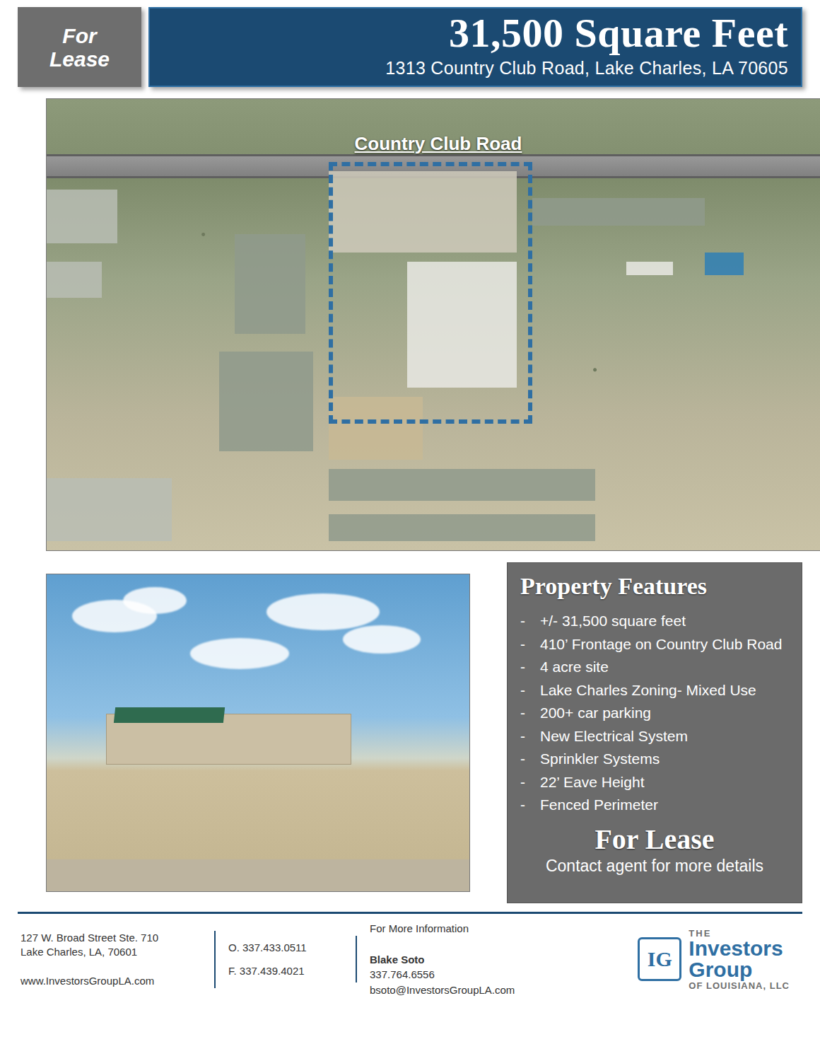For
Lease
31,500 Square Feet
1313 Country Club Road, Lake Charles, LA 70605
Country Club Road
Property Features
-+/- 31,500 square feet
-410’ Frontage on Country Club Road
-4 acre site
-Lake Charles Zoning- Mixed Use
-200+ car parking
-New Electrical System
-Sprinkler Systems
-22’ Eave Height
-Fenced Perimeter
For Lease
Contact agent for more details
127 W. Broad Street Ste. 710
Lake Charles, LA, 70601
www.InvestorsGroupLA.com
O. 337.433.0511
F. 337.439.4021
For More Information
Blake Soto
337.764.6556
bsoto@InvestorsGroupLA.com
THE
Investors
Group
OF LOUISIANA, LLC